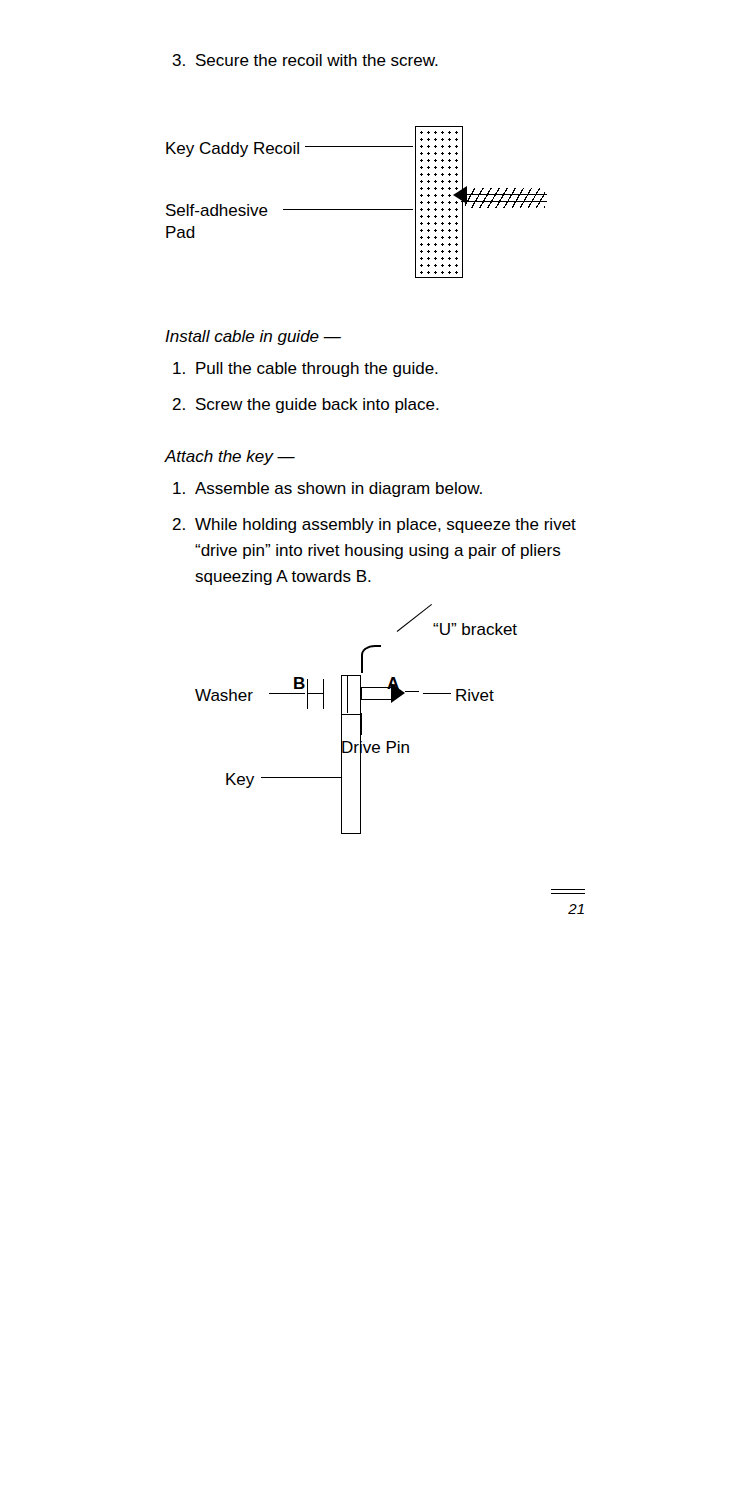Secure the recoil with the screw.
Key Caddy Recoil
Self-adhesive
Pad
Install cable in guide —
Pull the cable through the guide.
Screw the guide back into place.
Attach the key —
Assemble as shown in diagram below.
While holding assembly in place, squeeze the rivet “drive pin” into rivet housing using a pair of pliers squeezing A towards B.
“U” bracket
Washer
B
A
Rivet
Drive Pin
Key
21